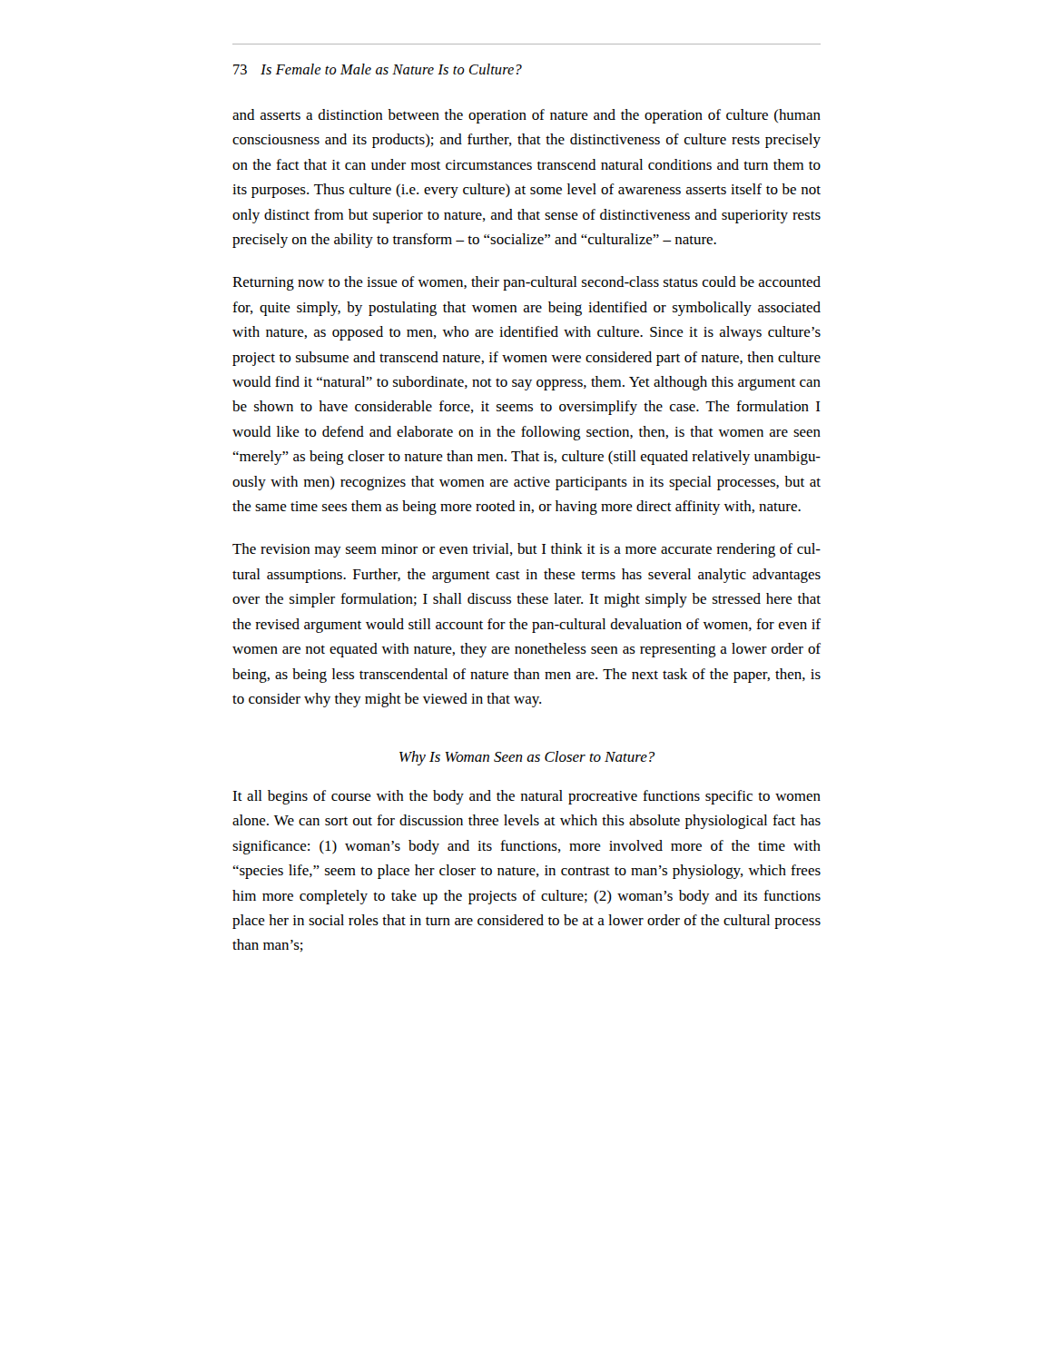73 Is Female to Male as Nature Is to Culture?
and asserts a distinction between the operation of nature and the operation of culture (human consciousness and its products); and further, that the distinctiveness of culture rests precisely on the fact that it can under most circumstances transcend natural conditions and turn them to its purposes. Thus culture (i.e. every culture) at some level of awareness asserts itself to be not only distinct from but superior to nature, and that sense of distinctiveness and superiority rests precisely on the ability to transform – to “socialize” and “culturalize” – nature.
Returning now to the issue of women, their pan-cultural second-class status could be accounted for, quite simply, by postulating that women are being identified or symbolically associated with nature, as opposed to men, who are identified with culture. Since it is always culture’s project to subsume and transcend nature, if women were considered part of nature, then culture would find it “natural” to subordinate, not to say oppress, them. Yet although this argument can be shown to have considerable force, it seems to oversimplify the case. The formulation I would like to defend and elaborate on in the following section, then, is that women are seen “merely” as being closer to nature than men. That is, culture (still equated relatively unambiguously with men) recognizes that women are active participants in its special processes, but at the same time sees them as being more rooted in, or having more direct affinity with, nature.
The revision may seem minor or even trivial, but I think it is a more accurate rendering of cultural assumptions. Further, the argument cast in these terms has several analytic advantages over the simpler formulation; I shall discuss these later. It might simply be stressed here that the revised argument would still account for the pan-cultural devaluation of women, for even if women are not equated with nature, they are nonetheless seen as representing a lower order of being, as being less transcendental of nature than men are. The next task of the paper, then, is to consider why they might be viewed in that way.
Why Is Woman Seen as Closer to Nature?
It all begins of course with the body and the natural procreative functions specific to women alone. We can sort out for discussion three levels at which this absolute physiological fact has significance: (1) woman’s body and its functions, more involved more of the time with “species life,” seem to place her closer to nature, in contrast to man’s physiology, which frees him more completely to take up the projects of culture; (2) woman’s body and its functions place her in social roles that in turn are considered to be at a lower order of the cultural process than man’s;